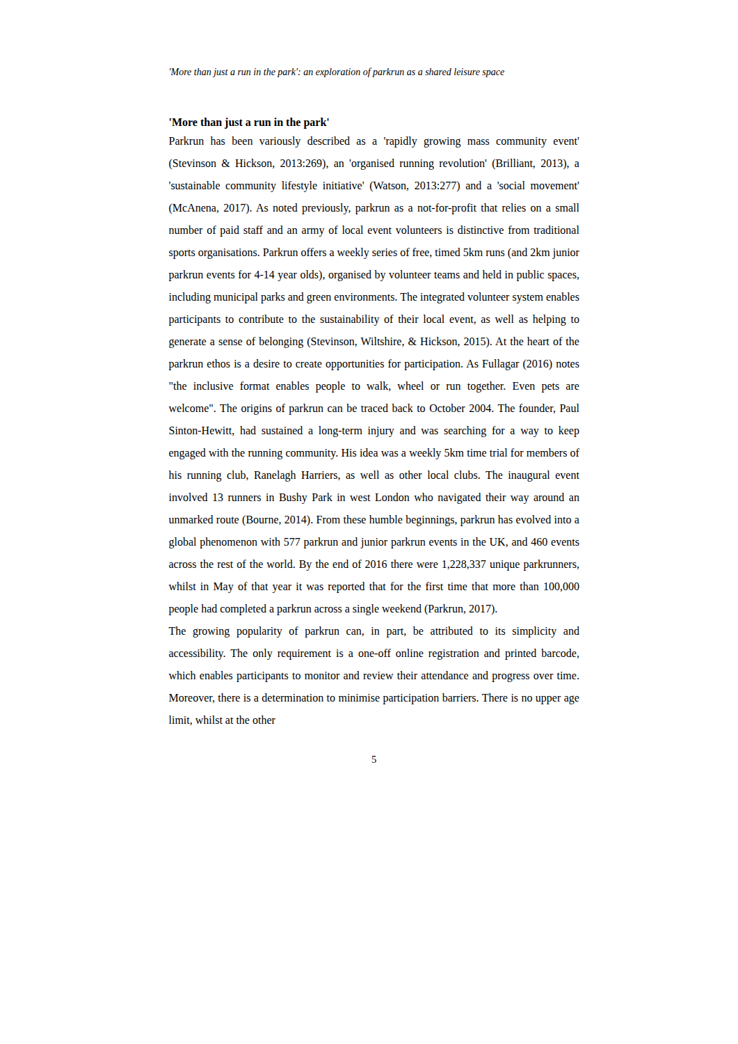'More than just a run in the park': an exploration of parkrun as a shared leisure space
'More than just a run in the park'
Parkrun has been variously described as a 'rapidly growing mass community event' (Stevinson & Hickson, 2013:269), an 'organised running revolution' (Brilliant, 2013), a 'sustainable community lifestyle initiative' (Watson, 2013:277) and a 'social movement' (McAnena, 2017). As noted previously, parkrun as a not-for-profit that relies on a small number of paid staff and an army of local event volunteers is distinctive from traditional sports organisations. Parkrun offers a weekly series of free, timed 5km runs (and 2km junior parkrun events for 4-14 year olds), organised by volunteer teams and held in public spaces, including municipal parks and green environments. The integrated volunteer system enables participants to contribute to the sustainability of their local event, as well as helping to generate a sense of belonging (Stevinson, Wiltshire, & Hickson, 2015). At the heart of the parkrun ethos is a desire to create opportunities for participation. As Fullagar (2016) notes "the inclusive format enables people to walk, wheel or run together. Even pets are welcome". The origins of parkrun can be traced back to October 2004. The founder, Paul Sinton-Hewitt, had sustained a long-term injury and was searching for a way to keep engaged with the running community. His idea was a weekly 5km time trial for members of his running club, Ranelagh Harriers, as well as other local clubs. The inaugural event involved 13 runners in Bushy Park in west London who navigated their way around an unmarked route (Bourne, 2014). From these humble beginnings, parkrun has evolved into a global phenomenon with 577 parkrun and junior parkrun events in the UK, and 460 events across the rest of the world. By the end of 2016 there were 1,228,337 unique parkrunners, whilst in May of that year it was reported that for the first time that more than 100,000 people had completed a parkrun across a single weekend (Parkrun, 2017).
The growing popularity of parkrun can, in part, be attributed to its simplicity and accessibility. The only requirement is a one-off online registration and printed barcode, which enables participants to monitor and review their attendance and progress over time. Moreover, there is a determination to minimise participation barriers. There is no upper age limit, whilst at the other
5